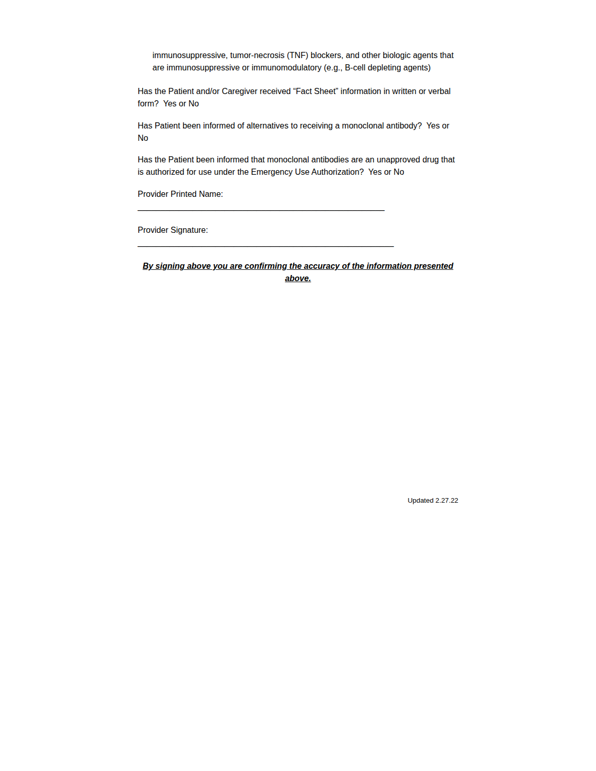immunosuppressive, tumor-necrosis (TNF) blockers, and other biologic agents that are immunosuppressive or immunomodulatory (e.g., B-cell depleting agents)
Has the Patient and/or Caregiver received “Fact Sheet” information in written or verbal form? Yes or No
Has Patient been informed of alternatives to receiving a monoclonal antibody? Yes or No
Has the Patient been informed that monoclonal antibodies are an unapproved drug that is authorized for use under the Emergency Use Authorization? Yes or No
Provider Printed Name: ______________________________________________________
Provider Signature: ________________________________________________________
By signing above you are confirming the accuracy of the information presented above.
Updated 2.27.22